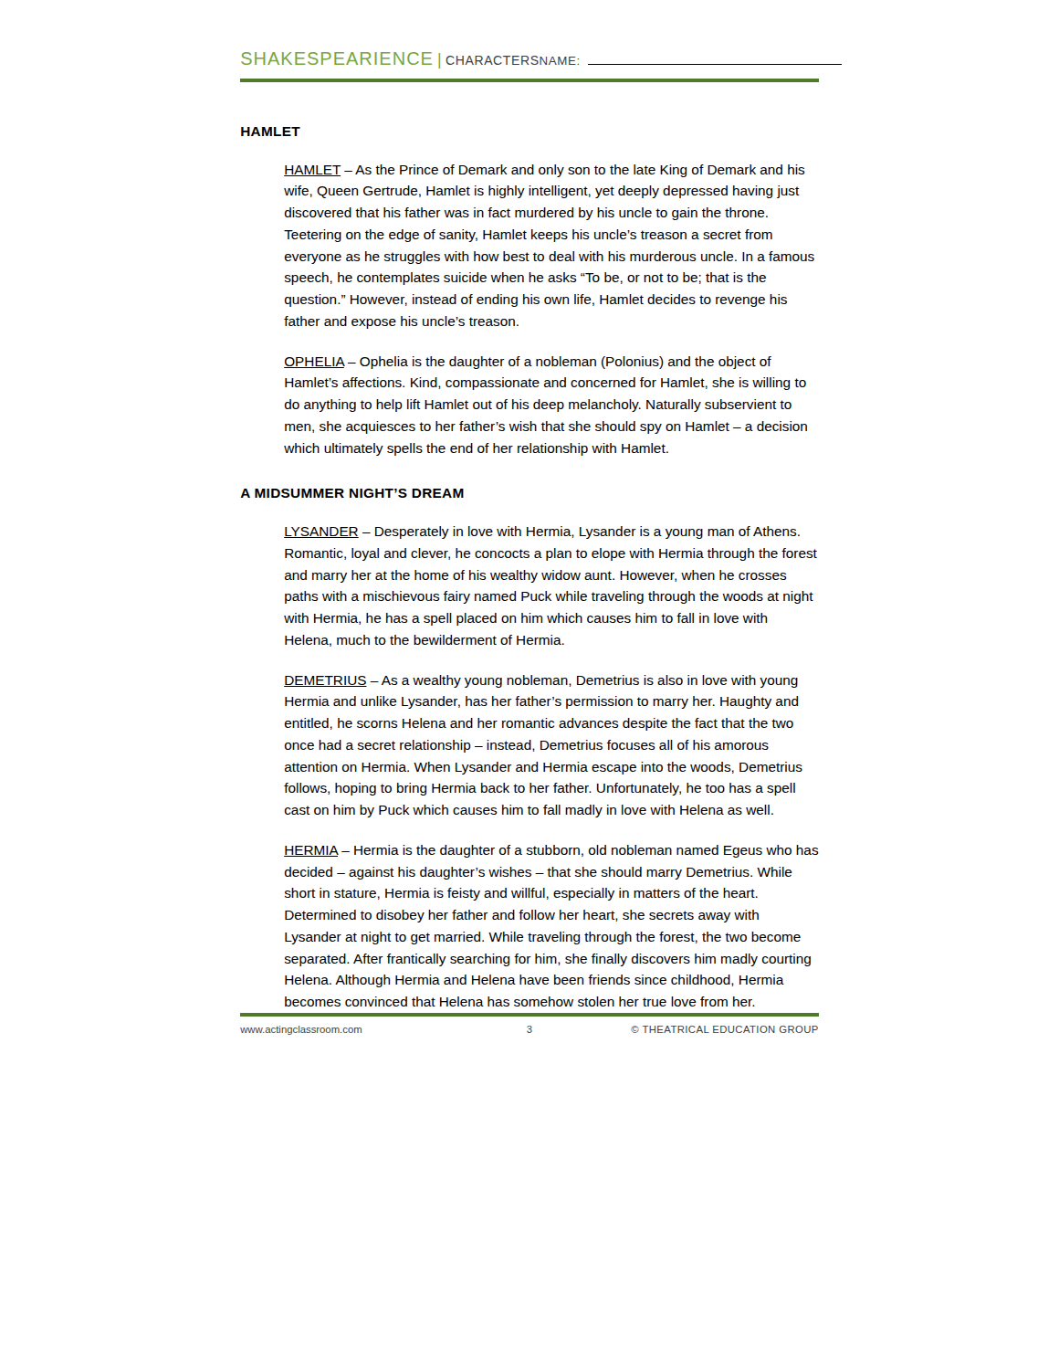SHAKESPEARIENCE|CHARACTERS
NAME:
HAMLET
HAMLET – As the Prince of Demark and only son to the late King of Demark and his wife, Queen Gertrude, Hamlet is highly intelligent, yet deeply depressed having just discovered that his father was in fact murdered by his uncle to gain the throne. Teetering on the edge of sanity, Hamlet keeps his uncle’s treason a secret from everyone as he struggles with how best to deal with his murderous uncle. In a famous speech, he contemplates suicide when he asks “To be, or not to be; that is the question.” However, instead of ending his own life, Hamlet decides to revenge his father and expose his uncle’s treason.
OPHELIA – Ophelia is the daughter of a nobleman (Polonius) and the object of Hamlet’s affections. Kind, compassionate and concerned for Hamlet, she is willing to do anything to help lift Hamlet out of his deep melancholy. Naturally subservient to men, she acquiesces to her father’s wish that she should spy on Hamlet – a decision which ultimately spells the end of her relationship with Hamlet.
A MIDSUMMER NIGHT’S DREAM
LYSANDER – Desperately in love with Hermia, Lysander is a young man of Athens. Romantic, loyal and clever, he concocts a plan to elope with Hermia through the forest and marry her at the home of his wealthy widow aunt. However, when he crosses paths with a mischievous fairy named Puck while traveling through the woods at night with Hermia, he has a spell placed on him which causes him to fall in love with Helena, much to the bewilderment of Hermia.
DEMETRIUS – As a wealthy young nobleman, Demetrius is also in love with young Hermia and unlike Lysander, has her father’s permission to marry her. Haughty and entitled, he scorns Helena and her romantic advances despite the fact that the two once had a secret relationship – instead, Demetrius focuses all of his amorous attention on Hermia. When Lysander and Hermia escape into the woods, Demetrius follows, hoping to bring Hermia back to her father. Unfortunately, he too has a spell cast on him by Puck which causes him to fall madly in love with Helena as well.
HERMIA – Hermia is the daughter of a stubborn, old nobleman named Egeus who has decided – against his daughter’s wishes – that she should marry Demetrius. While short in stature, Hermia is feisty and willful, especially in matters of the heart. Determined to disobey her father and follow her heart, she secrets away with Lysander at night to get married. While traveling through the forest, the two become separated. After frantically searching for him, she finally discovers him madly courting Helena. Although Hermia and Helena have been friends since childhood, Hermia becomes convinced that Helena has somehow stolen her true love from her.
www.actingclassroom.com
3
© THEATRICAL EDUCATION GROUP